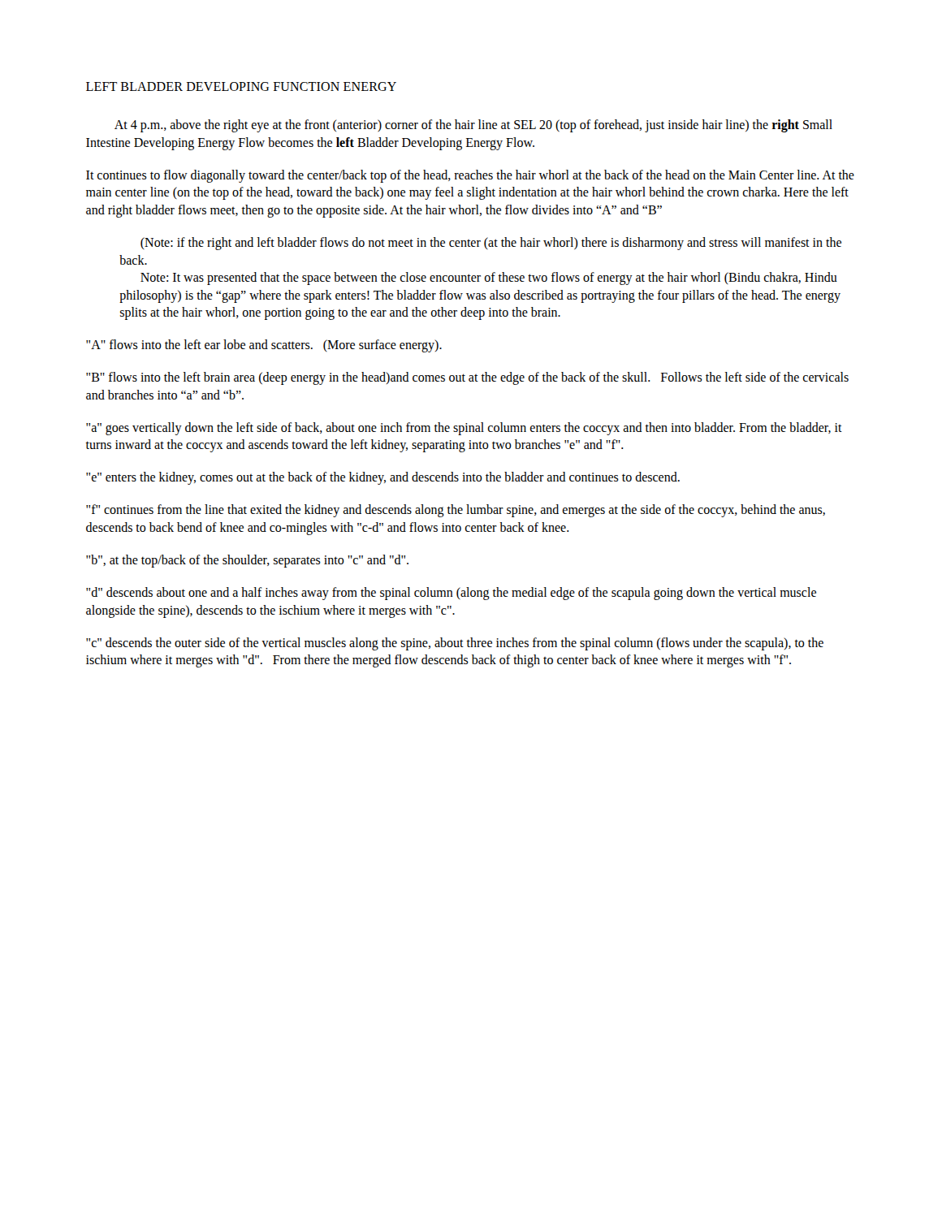Left Bladder Developing Function Energy
At 4 p.m., above the right eye at the front (anterior) corner of the hair line at SEL 20 (top of forehead, just inside hair line) the right Small Intestine Developing Energy Flow becomes the left Bladder Developing Energy Flow.
It continues to flow diagonally toward the center/back top of the head, reaches the hair whorl at the back of the head on the Main Center line. At the main center line (on the top of the head, toward the back) one may feel a slight indentation at the hair whorl behind the crown charka. Here the left and right bladder flows meet, then go to the opposite side. At the hair whorl, the flow divides into “A” and “B”
(Note: if the right and left bladder flows do not meet in the center (at the hair whorl) there is disharmony and stress will manifest in the back.
Note: It was presented that the space between the close encounter of these two flows of energy at the hair whorl (Bindu chakra, Hindu philosophy) is the “gap” where the spark enters! The bladder flow was also described as portraying the four pillars of the head. The energy splits at the hair whorl, one portion going to the ear and the other deep into the brain.
"A" flows into the left ear lobe and scatters. (More surface energy).
"B" flows into the left brain area (deep energy in the head)and comes out at the edge of the back of the skull. Follows the left side of the cervicals and branches into “a” and “b”.
"a" goes vertically down the left side of back, about one inch from the spinal column enters the coccyx and then into bladder. From the bladder, it turns inward at the coccyx and ascends toward the left kidney, separating into two branches "e" and "f".
"e" enters the kidney, comes out at the back of the kidney, and descends into the bladder and continues to descend.
"f" continues from the line that exited the kidney and descends along the lumbar spine, and emerges at the side of the coccyx, behind the anus, descends to back bend of knee and co-mingles with "c-d" and flows into center back of knee.
"b", at the top/back of the shoulder, separates into "c" and "d".
"d" descends about one and a half inches away from the spinal column (along the medial edge of the scapula going down the vertical muscle alongside the spine), descends to the ischium where it merges with "c".
"c" descends the outer side of the vertical muscles along the spine, about three inches from the spinal column (flows under the scapula), to the ischium where it merges with "d". From there the merged flow descends back of thigh to center back of knee where it merges with "f".